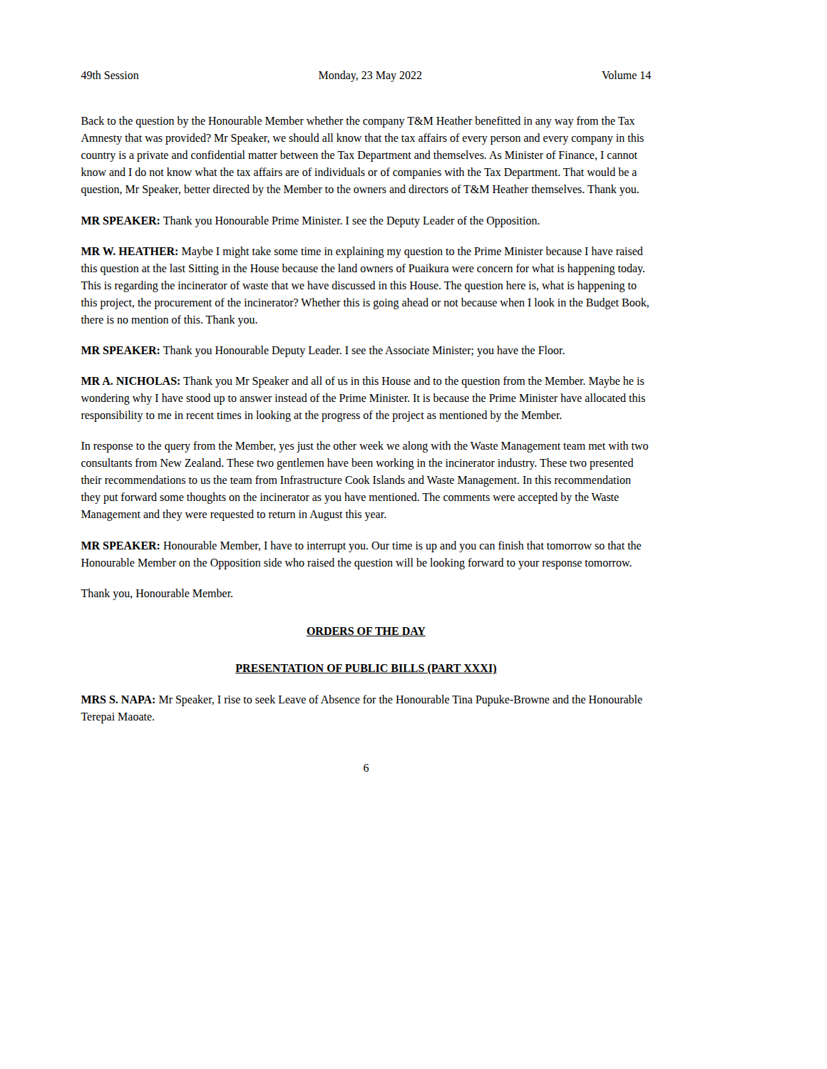49th Session Monday, 23 May 2022 Volume 14
Back to the question by the Honourable Member whether the company T&M Heather benefitted in any way from the Tax Amnesty that was provided? Mr Speaker, we should all know that the tax affairs of every person and every company in this country is a private and confidential matter between the Tax Department and themselves. As Minister of Finance, I cannot know and I do not know what the tax affairs are of individuals or of companies with the Tax Department. That would be a question, Mr Speaker, better directed by the Member to the owners and directors of T&M Heather themselves. Thank you.
MR SPEAKER: Thank you Honourable Prime Minister. I see the Deputy Leader of the Opposition.
MR W. HEATHER: Maybe I might take some time in explaining my question to the Prime Minister because I have raised this question at the last Sitting in the House because the land owners of Puaikura were concern for what is happening today. This is regarding the incinerator of waste that we have discussed in this House. The question here is, what is happening to this project, the procurement of the incinerator? Whether this is going ahead or not because when I look in the Budget Book, there is no mention of this. Thank you.
MR SPEAKER: Thank you Honourable Deputy Leader. I see the Associate Minister; you have the Floor.
MR A. NICHOLAS: Thank you Mr Speaker and all of us in this House and to the question from the Member. Maybe he is wondering why I have stood up to answer instead of the Prime Minister. It is because the Prime Minister have allocated this responsibility to me in recent times in looking at the progress of the project as mentioned by the Member.
In response to the query from the Member, yes just the other week we along with the Waste Management team met with two consultants from New Zealand. These two gentlemen have been working in the incinerator industry. These two presented their recommendations to us the team from Infrastructure Cook Islands and Waste Management. In this recommendation they put forward some thoughts on the incinerator as you have mentioned. The comments were accepted by the Waste Management and they were requested to return in August this year.
MR SPEAKER: Honourable Member, I have to interrupt you. Our time is up and you can finish that tomorrow so that the Honourable Member on the Opposition side who raised the question will be looking forward to your response tomorrow.
Thank you, Honourable Member.
ORDERS OF THE DAY
PRESENTATION OF PUBLIC BILLS (PART XXXI)
MRS S. NAPA: Mr Speaker, I rise to seek Leave of Absence for the Honourable Tina Pupuke-Browne and the Honourable Terepai Maoate.
6